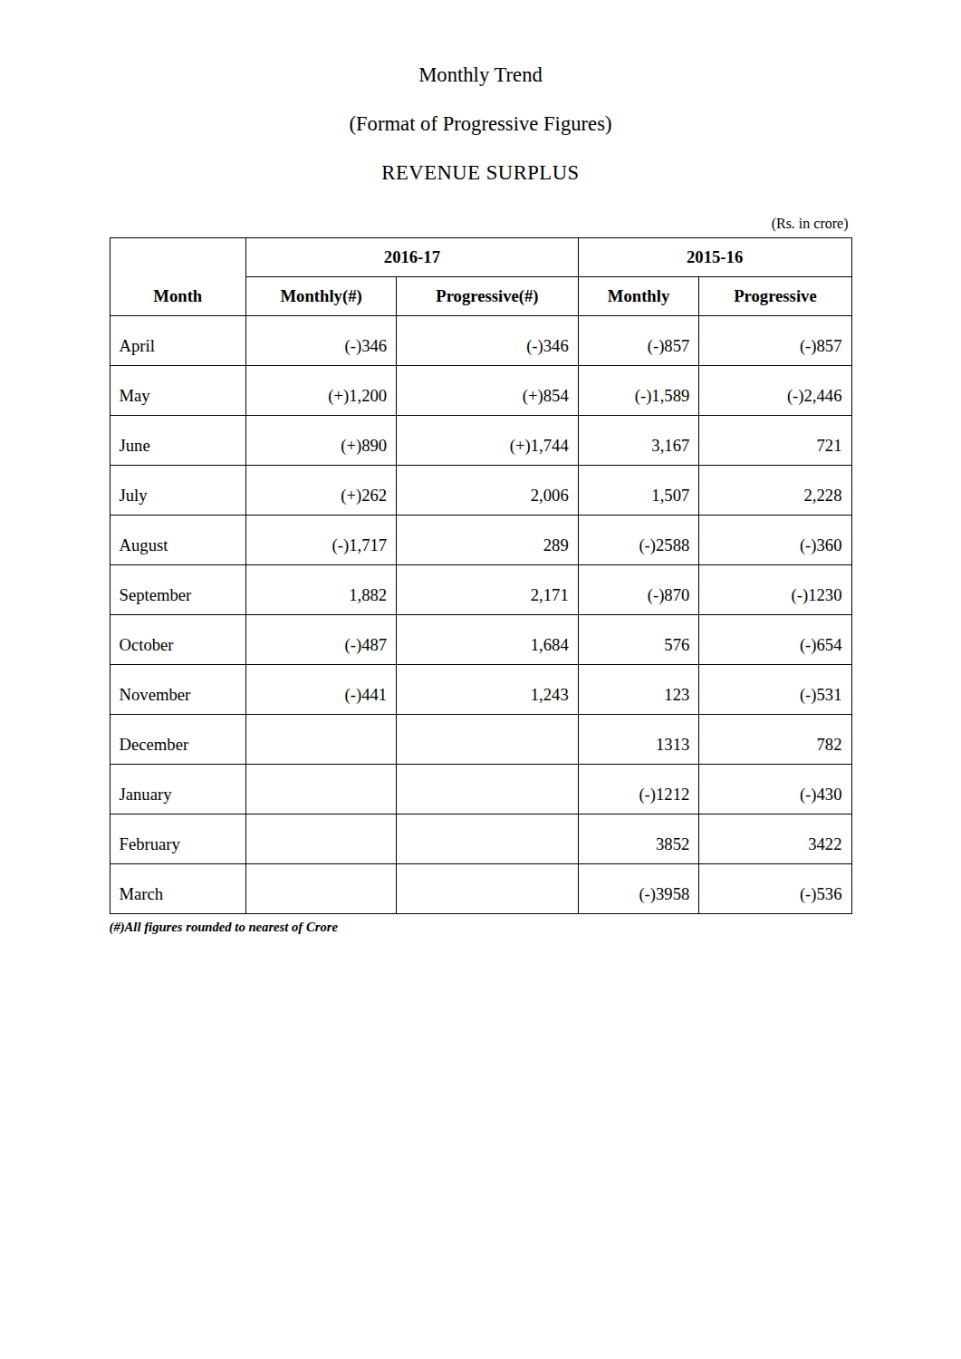Monthly Trend
(Format of Progressive Figures)
REVENUE SURPLUS
(Rs. in crore)
| Month | 2016-17 | 2015-16 |
| --- | --- | --- |
| Monthly(#) | Progressive(#) | Monthly | Progressive |
| April | (-)346 | (-)346 | (-)857 | (-)857 |
| May | (+)1,200 | (+)854 | (-)1,589 | (-)2,446 |
| June | (+)890 | (+)1,744 | 3,167 | 721 |
| July | (+)262 | 2,006 | 1,507 | 2,228 |
| August | (-)1,717 | 289 | (-)2588 | (-)360 |
| September | 1,882 | 2,171 | (-)870 | (-)1230 |
| October | (-)487 | 1,684 | 576 | (-)654 |
| November | (-)441 | 1,243 | 123 | (-)531 |
| December | | | 1313 | 782 |
| January | | | (-)1212 | (-)430 |
| February | | | 3852 | 3422 |
| March | | | (-)3958 | (-)536 |
(#)All figures rounded to nearest of Crore